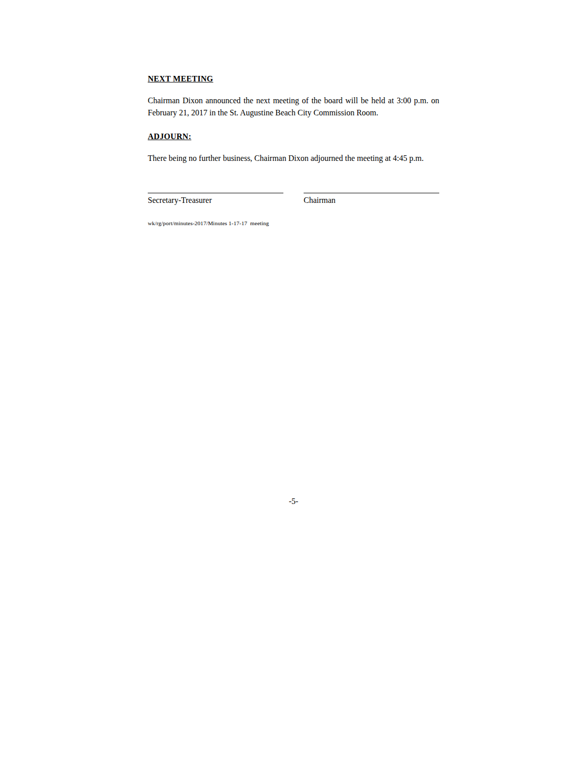NEXT MEETING
Chairman Dixon announced the next meeting of the board will be held at 3:00 p.m. on February 21, 2017 in the St. Augustine Beach City Commission Room.
ADJOURN:
There being no further business, Chairman Dixon adjourned the meeting at 4:45 p.m.
Secretary-Treasurer
Chairman
wk/rg/port/minutes-2017/Minutes 1-17-17 meeting
-5-